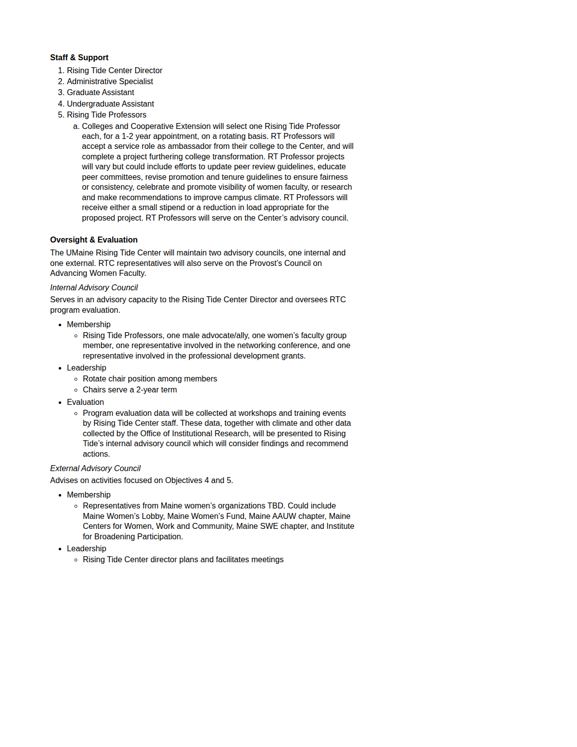Staff & Support
Rising Tide Center Director
Administrative Specialist
Graduate Assistant
Undergraduate Assistant
Rising Tide Professors
Colleges and Cooperative Extension will select one Rising Tide Professor each, for a 1-2 year appointment, on a rotating basis. RT Professors will accept a service role as ambassador from their college to the Center, and will complete a project furthering college transformation. RT Professor projects will vary but could include efforts to update peer review guidelines, educate peer committees, revise promotion and tenure guidelines to ensure fairness or consistency, celebrate and promote visibility of women faculty, or research and make recommendations to improve campus climate. RT Professors will receive either a small stipend or a reduction in load appropriate for the proposed project. RT Professors will serve on the Center’s advisory council.
Oversight & Evaluation
The UMaine Rising Tide Center will maintain two advisory councils, one internal and one external. RTC representatives will also serve on the Provost’s Council on Advancing Women Faculty.
Internal Advisory Council
Serves in an advisory capacity to the Rising Tide Center Director and oversees RTC program evaluation.
Membership
Rising Tide Professors, one male advocate/ally, one women’s faculty group member, one representative involved in the networking conference, and one representative involved in the professional development grants.
Leadership
Rotate chair position among members
Chairs serve a 2-year term
Evaluation
Program evaluation data will be collected at workshops and training events by Rising Tide Center staff. These data, together with climate and other data collected by the Office of Institutional Research, will be presented to Rising Tide’s internal advisory council which will consider findings and recommend actions.
External Advisory Council
Advises on activities focused on Objectives 4 and 5.
Membership
Representatives from Maine women’s organizations TBD. Could include Maine Women’s Lobby, Maine Women’s Fund, Maine AAUW chapter, Maine Centers for Women, Work and Community, Maine SWE chapter, and Institute for Broadening Participation.
Leadership
Rising Tide Center director plans and facilitates meetings